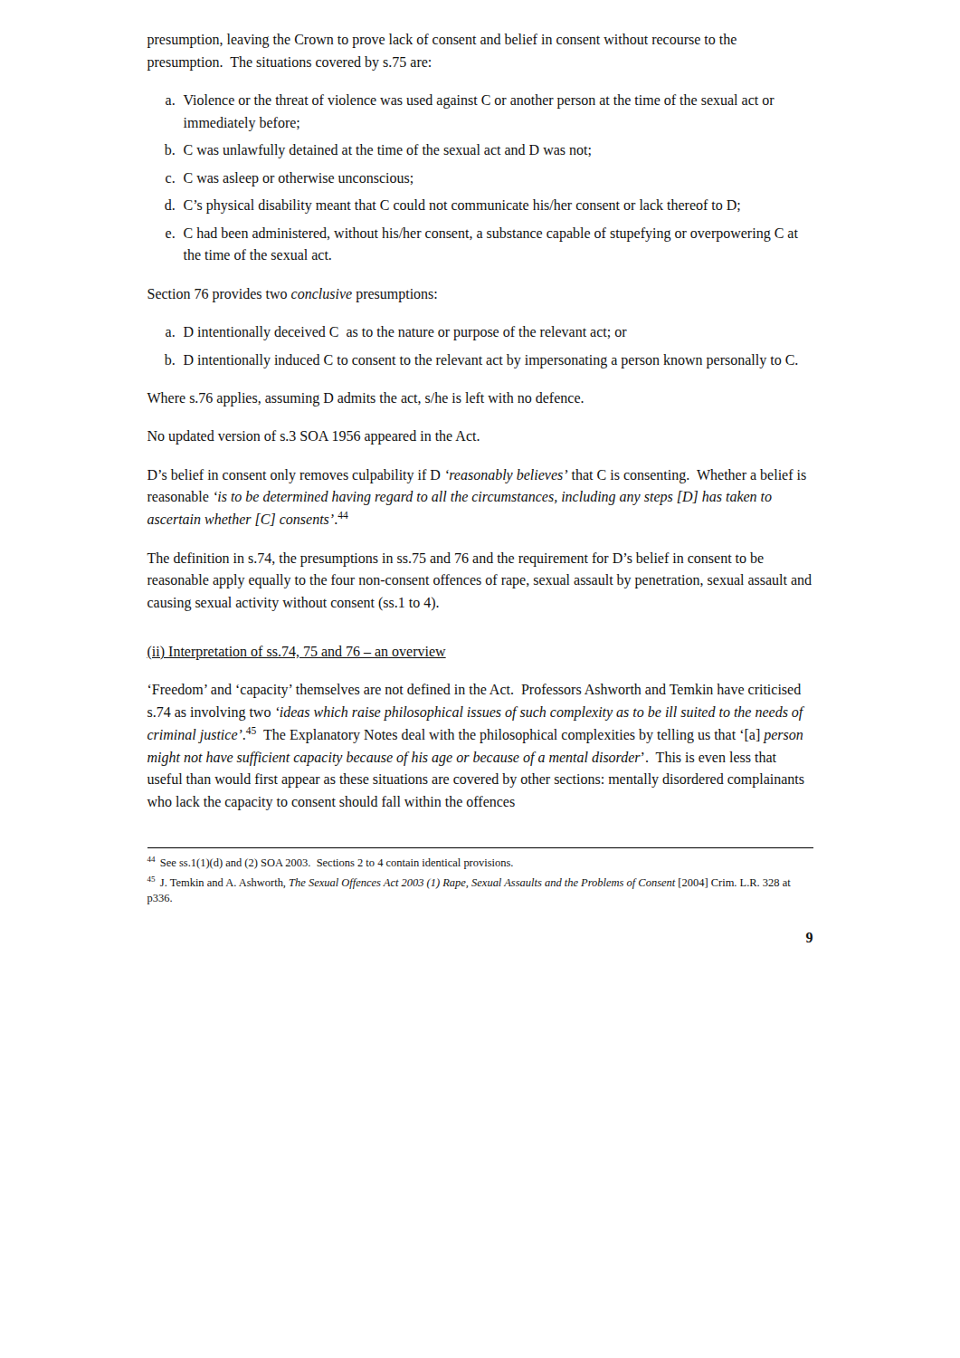presumption, leaving the Crown to prove lack of consent and belief in consent without recourse to the presumption. The situations covered by s.75 are:
Violence or the threat of violence was used against C or another person at the time of the sexual act or immediately before;
C was unlawfully detained at the time of the sexual act and D was not;
C was asleep or otherwise unconscious;
C’s physical disability meant that C could not communicate his/her consent or lack thereof to D;
C had been administered, without his/her consent, a substance capable of stupefying or overpowering C at the time of the sexual act.
Section 76 provides two conclusive presumptions:
D intentionally deceived C as to the nature or purpose of the relevant act; or
D intentionally induced C to consent to the relevant act by impersonating a person known personally to C.
Where s.76 applies, assuming D admits the act, s/he is left with no defence.
No updated version of s.3 SOA 1956 appeared in the Act.
D’s belief in consent only removes culpability if D ‘reasonably believes’ that C is consenting. Whether a belief is reasonable ‘is to be determined having regard to all the circumstances, including any steps [D] has taken to ascertain whether [C] consents’.44
The definition in s.74, the presumptions in ss.75 and 76 and the requirement for D’s belief in consent to be reasonable apply equally to the four non-consent offences of rape, sexual assault by penetration, sexual assault and causing sexual activity without consent (ss.1 to 4).
(ii) Interpretation of ss.74, 75 and 76 – an overview
‘Freedom’ and ‘capacity’ themselves are not defined in the Act. Professors Ashworth and Temkin have criticised s.74 as involving two ‘ideas which raise philosophical issues of such complexity as to be ill suited to the needs of criminal justice’.45 The Explanatory Notes deal with the philosophical complexities by telling us that ‘[a] person might not have sufficient capacity because of his age or because of a mental disorder’. This is even less that useful than would first appear as these situations are covered by other sections: mentally disordered complainants who lack the capacity to consent should fall within the offences
44 See ss.1(1)(d) and (2) SOA 2003. Sections 2 to 4 contain identical provisions.
45 J. Temkin and A. Ashworth, The Sexual Offences Act 2003 (1) Rape, Sexual Assaults and the Problems of Consent [2004] Crim. L.R. 328 at p336.
9